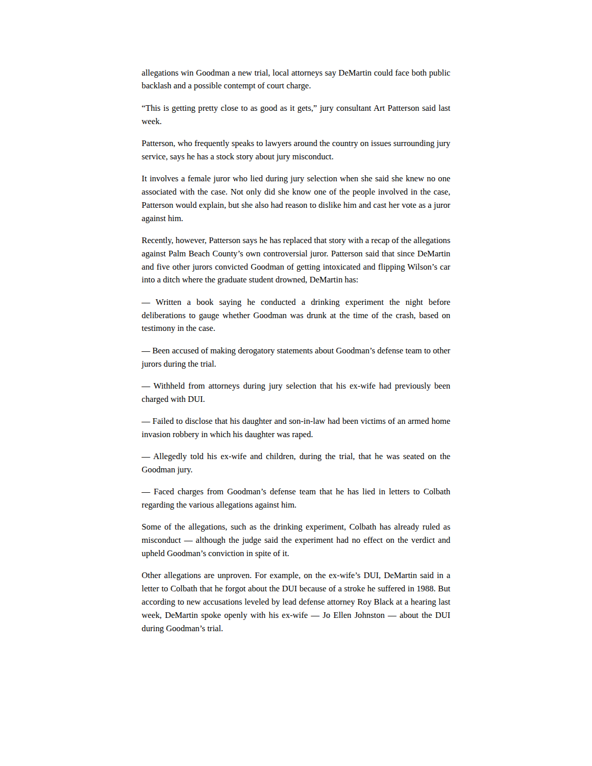allegations win Goodman a new trial, local attorneys say DeMartin could face both public backlash and a possible contempt of court charge.
“This is getting pretty close to as good as it gets,” jury consultant Art Patterson said last week.
Patterson, who frequently speaks to lawyers around the country on issues surrounding jury service, says he has a stock story about jury misconduct.
It involves a female juror who lied during jury selection when she said she knew no one associated with the case. Not only did she know one of the people involved in the case, Patterson would explain, but she also had reason to dislike him and cast her vote as a juror against him.
Recently, however, Patterson says he has replaced that story with a recap of the allegations against Palm Beach County’s own controversial juror. Patterson said that since DeMartin and five other jurors convicted Goodman of getting intoxicated and flipping Wilson’s car into a ditch where the graduate student drowned, DeMartin has:
— Written a book saying he conducted a drinking experiment the night before deliberations to gauge whether Goodman was drunk at the time of the crash, based on testimony in the case.
— Been accused of making derogatory statements about Goodman’s defense team to other jurors during the trial.
— Withheld from attorneys during jury selection that his ex-wife had previously been charged with DUI.
— Failed to disclose that his daughter and son-in-law had been victims of an armed home invasion robbery in which his daughter was raped.
— Allegedly told his ex-wife and children, during the trial, that he was seated on the Goodman jury.
— Faced charges from Goodman’s defense team that he has lied in letters to Colbath regarding the various allegations against him.
Some of the allegations, such as the drinking experiment, Colbath has already ruled as misconduct — although the judge said the experiment had no effect on the verdict and upheld Goodman’s conviction in spite of it.
Other allegations are unproven. For example, on the ex-wife’s DUI, DeMartin said in a letter to Colbath that he forgot about the DUI because of a stroke he suffered in 1988. But according to new accusations leveled by lead defense attorney Roy Black at a hearing last week, DeMartin spoke openly with his ex-wife — Jo Ellen Johnston — about the DUI during Goodman’s trial.